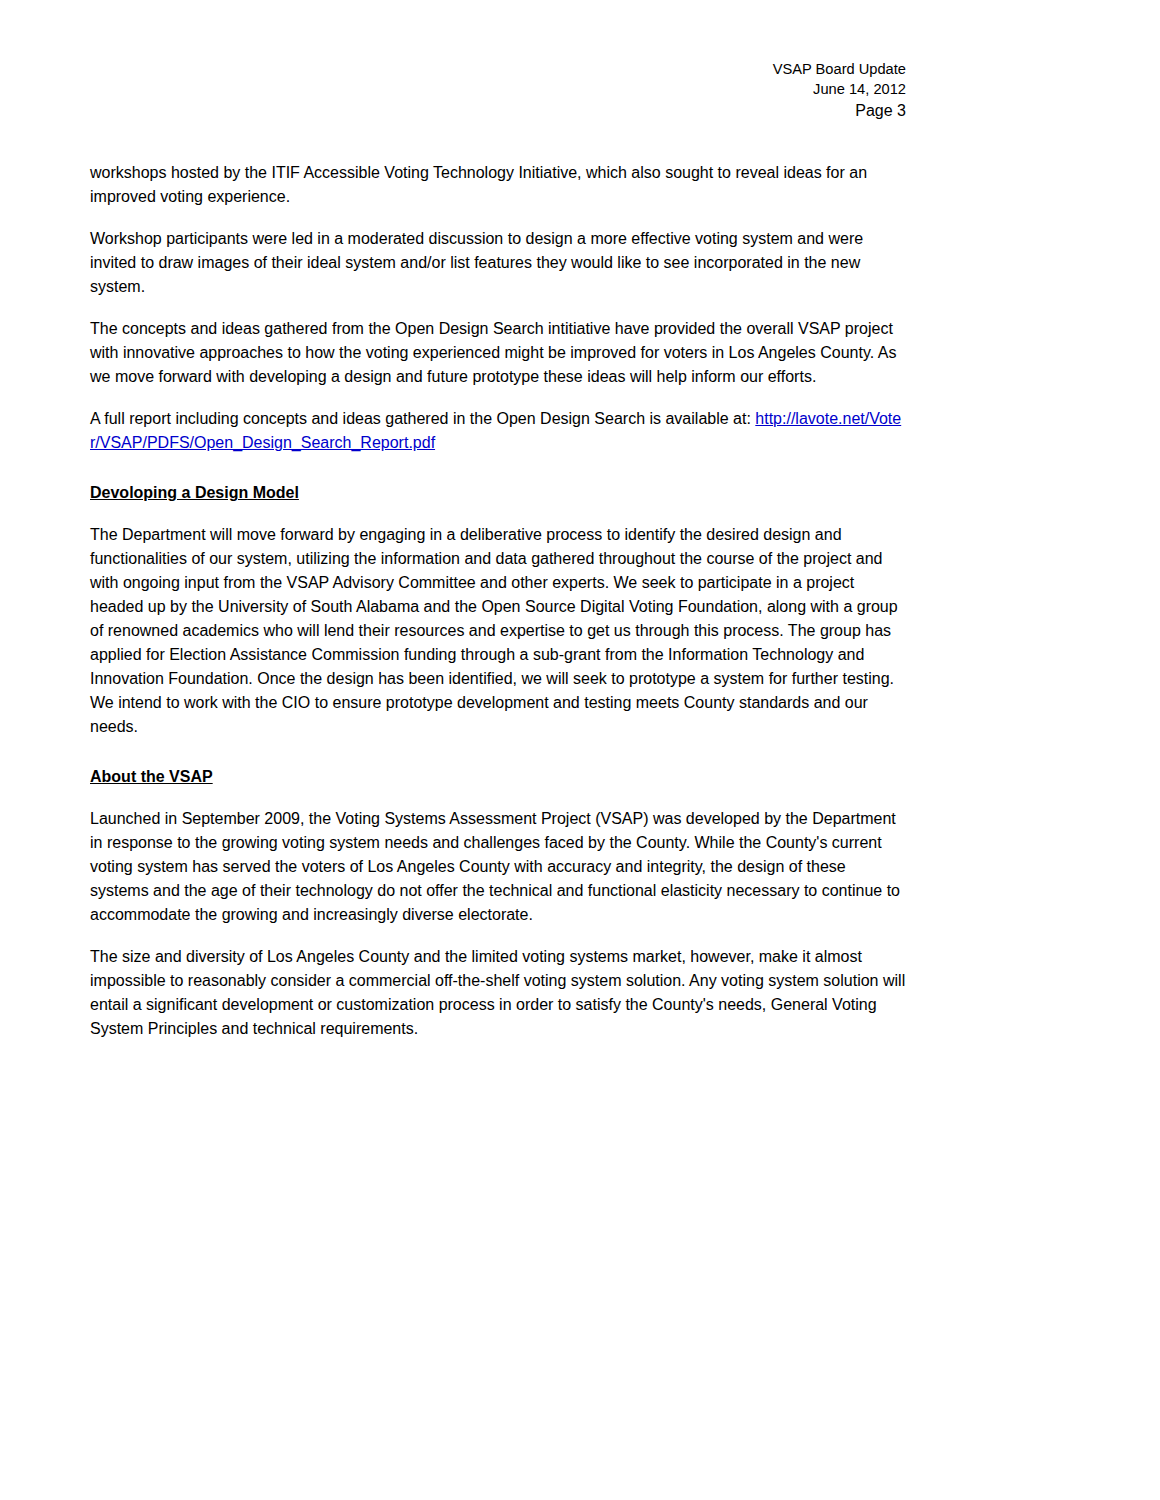VSAP Board Update
June 14, 2012
Page 3
workshops hosted by the ITIF Accessible Voting Technology Initiative, which also sought to reveal ideas for an improved voting experience.
Workshop participants were led in a moderated discussion to design a more effective voting system and were invited to draw images of their ideal system and/or list features they would like to see incorporated in the new system.
The concepts and ideas gathered from the Open Design Search intitiative have provided the overall VSAP project with innovative approaches to how the voting experienced might be improved for voters in Los Angeles County. As we move forward with developing a design and future prototype these ideas will help inform our efforts.
A full report including concepts and ideas gathered in the Open Design Search is available at: http://lavote.net/Voter/VSAP/PDFS/Open_Design_Search_Report.pdf
Devoloping a Design Model
The Department will move forward by engaging in a deliberative process to identify the desired design and functionalities of our system, utilizing the information and data gathered throughout the course of the project and with ongoing input from the VSAP Advisory Committee and other experts. We seek to participate in a project headed up by the University of South Alabama and the Open Source Digital Voting Foundation, along with a group of renowned academics who will lend their resources and expertise to get us through this process. The group has applied for Election Assistance Commission funding through a sub-grant from the Information Technology and Innovation Foundation. Once the design has been identified, we will seek to prototype a system for further testing. We intend to work with the CIO to ensure prototype development and testing meets County standards and our needs.
About the VSAP
Launched in September 2009, the Voting Systems Assessment Project (VSAP) was developed by the Department in response to the growing voting system needs and challenges faced by the County. While the County's current voting system has served the voters of Los Angeles County with accuracy and integrity, the design of these systems and the age of their technology do not offer the technical and functional elasticity necessary to continue to accommodate the growing and increasingly diverse electorate.
The size and diversity of Los Angeles County and the limited voting systems market, however, make it almost impossible to reasonably consider a commercial off-the-shelf voting system solution. Any voting system solution will entail a significant development or customization process in order to satisfy the County's needs, General Voting System Principles and technical requirements.